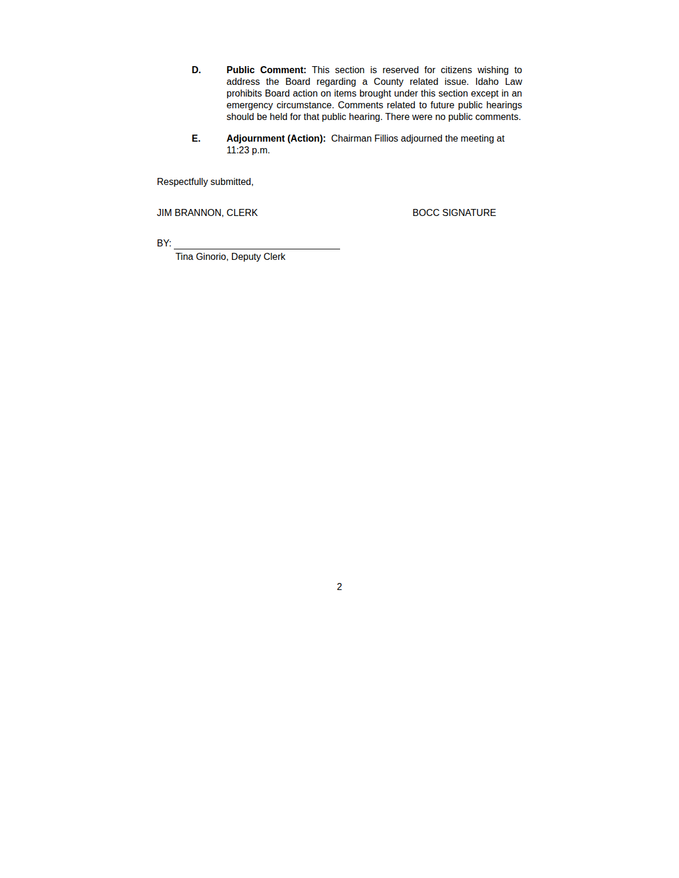D.
Public Comment: This section is reserved for citizens wishing to address the Board regarding a County related issue. Idaho Law prohibits Board action on items brought under this section except in an emergency circumstance. Comments related to future public hearings should be held for that public hearing. There were no public comments.
E.
Adjournment (Action): Chairman Fillios adjourned the meeting at 11:23 p.m.
Respectfully submitted,
JIM BRANNON, CLERK
BOCC SIGNATURE
BY:
Tina Ginorio, Deputy Clerk
2